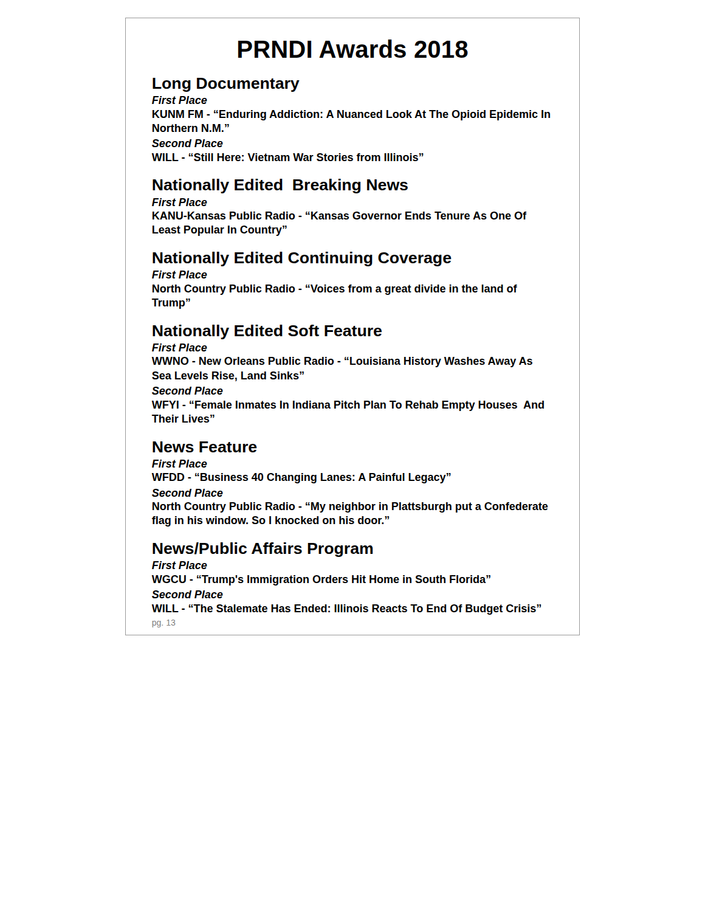PRNDI Awards 2018
Long Documentary
First Place
KUNM FM - “Enduring Addiction: A Nuanced Look At The Opioid Epidemic In Northern N.M.”
Second Place
WILL - “Still Here: Vietnam War Stories from Illinois”
Nationally Edited Breaking News
First Place
KANU-Kansas Public Radio - “Kansas Governor Ends Tenure As One Of Least Popular In Country”
Nationally Edited Continuing Coverage
First Place
North Country Public Radio - “Voices from a great divide in the land of Trump”
Nationally Edited Soft Feature
First Place
WWNO - New Orleans Public Radio - “Louisiana History Washes Away As Sea Levels Rise, Land Sinks”
Second Place
WFYI - “Female Inmates In Indiana Pitch Plan To Rehab Empty Houses And Their Lives”
News Feature
First Place
WFDD - “Business 40 Changing Lanes: A Painful Legacy”
Second Place
North Country Public Radio - “My neighbor in Plattsburgh put a Confederate flag in his window. So I knocked on his door.”
News/Public Affairs Program
First Place
WGCU - “Trump's Immigration Orders Hit Home in South Florida”
Second Place
WILL - “The Stalemate Has Ended: Illinois Reacts To End Of Budget Crisis”
pg. 13